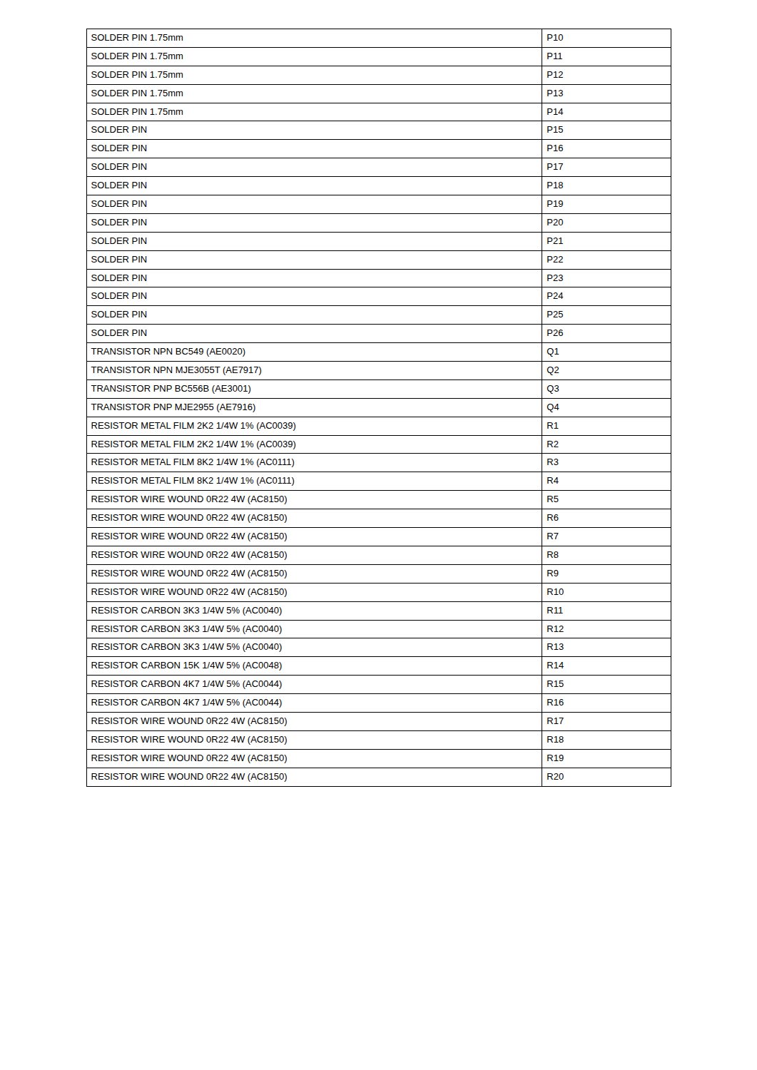| SOLDER PIN 1.75mm | P10 |
| SOLDER PIN 1.75mm | P11 |
| SOLDER PIN 1.75mm | P12 |
| SOLDER PIN 1.75mm | P13 |
| SOLDER PIN 1.75mm | P14 |
| SOLDER PIN | P15 |
| SOLDER PIN | P16 |
| SOLDER PIN | P17 |
| SOLDER PIN | P18 |
| SOLDER PIN | P19 |
| SOLDER PIN | P20 |
| SOLDER PIN | P21 |
| SOLDER PIN | P22 |
| SOLDER PIN | P23 |
| SOLDER PIN | P24 |
| SOLDER PIN | P25 |
| SOLDER PIN | P26 |
| TRANSISTOR NPN BC549 (AE0020) | Q1 |
| TRANSISTOR NPN MJE3055T (AE7917) | Q2 |
| TRANSISTOR PNP BC556B (AE3001) | Q3 |
| TRANSISTOR PNP MJE2955 (AE7916) | Q4 |
| RESISTOR METAL FILM 2K2 1/4W 1% (AC0039) | R1 |
| RESISTOR METAL FILM 2K2 1/4W 1% (AC0039) | R2 |
| RESISTOR METAL FILM 8K2 1/4W 1% (AC0111) | R3 |
| RESISTOR METAL FILM 8K2 1/4W 1% (AC0111) | R4 |
| RESISTOR WIRE WOUND 0R22 4W (AC8150) | R5 |
| RESISTOR WIRE WOUND 0R22 4W (AC8150) | R6 |
| RESISTOR WIRE WOUND 0R22 4W (AC8150) | R7 |
| RESISTOR WIRE WOUND 0R22 4W (AC8150) | R8 |
| RESISTOR WIRE WOUND 0R22 4W (AC8150) | R9 |
| RESISTOR WIRE WOUND 0R22 4W (AC8150) | R10 |
| RESISTOR CARBON 3K3 1/4W 5% (AC0040) | R11 |
| RESISTOR CARBON 3K3 1/4W 5% (AC0040) | R12 |
| RESISTOR CARBON 3K3 1/4W 5% (AC0040) | R13 |
| RESISTOR CARBON 15K 1/4W 5% (AC0048) | R14 |
| RESISTOR CARBON 4K7 1/4W 5% (AC0044) | R15 |
| RESISTOR CARBON 4K7 1/4W 5% (AC0044) | R16 |
| RESISTOR WIRE WOUND 0R22 4W (AC8150) | R17 |
| RESISTOR WIRE WOUND 0R22 4W (AC8150) | R18 |
| RESISTOR WIRE WOUND 0R22 4W (AC8150) | R19 |
| RESISTOR WIRE WOUND 0R22 4W (AC8150) | R20 |